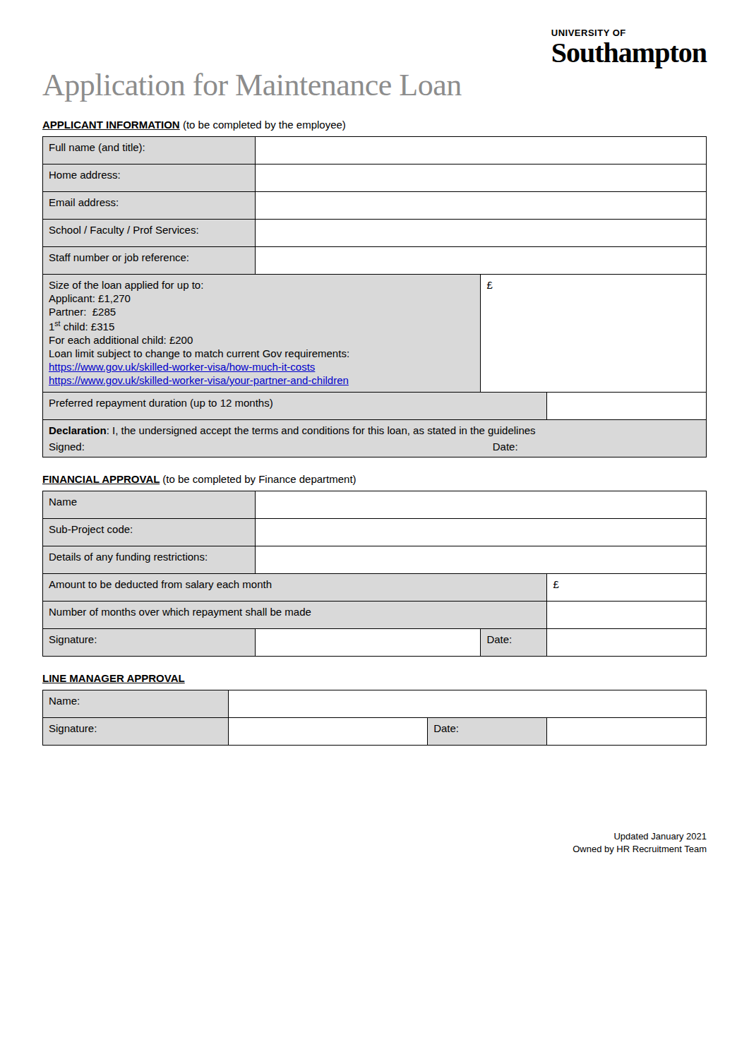UNIVERSITY OF Southampton
Application for Maintenance Loan
APPLICANT INFORMATION (to be completed by the employee)
| Full name (and title): | |
| Home address: | |
| Email address: | |
| School / Faculty / Prof Services: | |
| Staff number or job reference: | |
| Size of the loan applied for up to: Applicant: £1,270 Partner: £285 1 st child: £315 For each additional child: £200 Loan limit subject to change to match current Gov requirements: https://www.gov.uk/skilled-worker-visa/how-much-it-costs https://www.gov.uk/skilled-worker-visa/your-partner-and-children | £ |
| Preferred repayment duration (up to 12 months) | |
| Declaration : I, the undersigned accept the terms and conditions for this loan, as stated in the guidelines Signed: Date: |
FINANCIAL APPROVAL (to be completed by Finance department)
| Name | |
| Sub-Project code: | |
| Details of any funding restrictions: | |
| Amount to be deducted from salary each month | £ |
| Number of months over which repayment shall be made | |
| Signature: | | Date: | |
LINE MANAGER APPROVAL
| Name: | |
| Signature: | | Date: | |
Updated January 2021
Owned by HR Recruitment Team